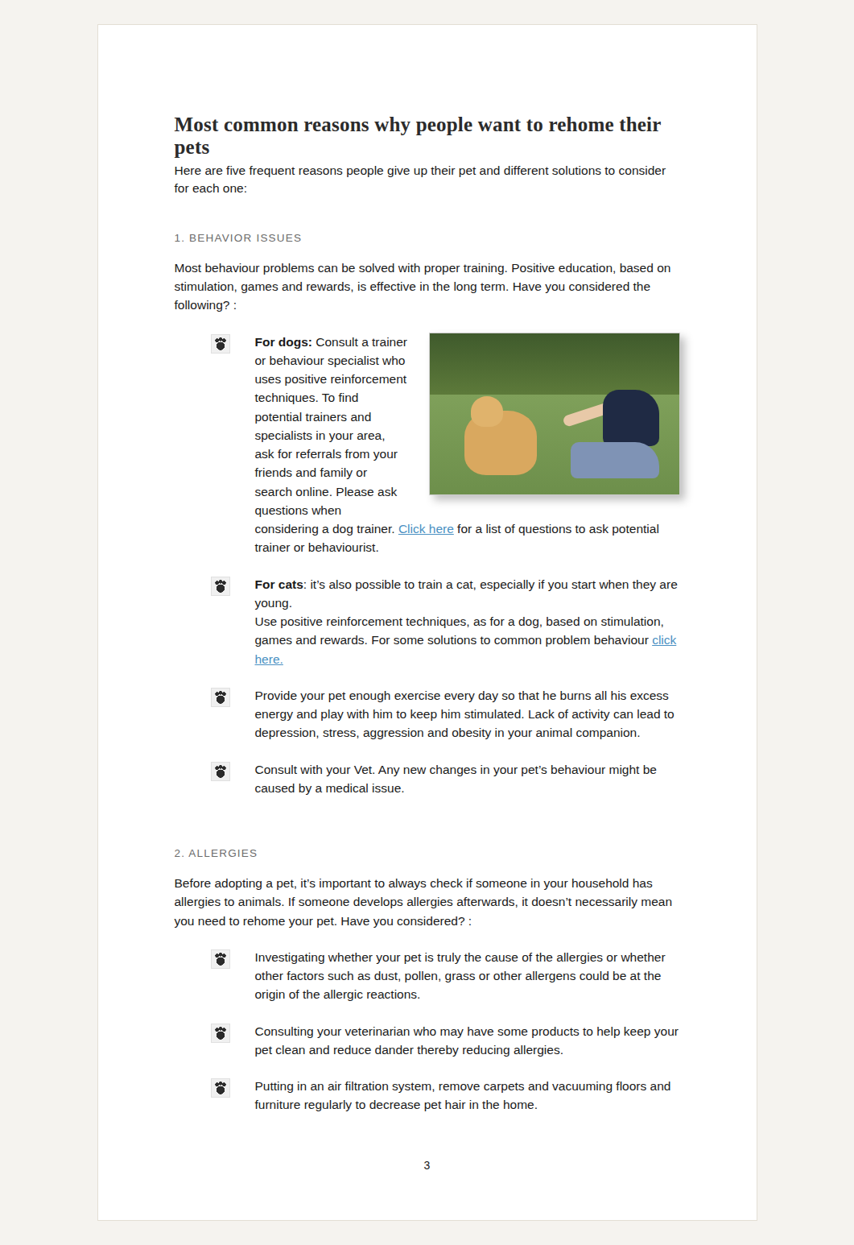Most common reasons why people want to rehome their pets
Here are five frequent reasons people give up their pet and different solutions to consider for each one:
1. Behavior issues
Most behaviour problems can be solved with proper training. Positive education, based on stimulation, games and rewards, is effective in the long term. Have you considered the following? :
For dogs: Consult a trainer or behaviour specialist who uses positive reinforcement techniques. To find potential trainers and specialists in your area, ask for referrals from your friends and family or search online. Please ask questions when considering a dog trainer. Click here for a list of questions to ask potential trainer or behaviourist.
For cats: it’s also possible to train a cat, especially if you start when they are young.
Use positive reinforcement techniques, as for a dog, based on stimulation, games and rewards. For some solutions to common problem behaviour click here.
Provide your pet enough exercise every day so that he burns all his excess energy and play with him to keep him stimulated. Lack of activity can lead to depression, stress, aggression and obesity in your animal companion.
Consult with your Vet. Any new changes in your pet’s behaviour might be caused by a medical issue.
2. Allergies
Before adopting a pet, it’s important to always check if someone in your household has allergies to animals. If someone develops allergies afterwards, it doesn’t necessarily mean you need to rehome your pet. Have you considered? :
Investigating whether your pet is truly the cause of the allergies or whether other factors such as dust, pollen, grass or other allergens could be at the origin of the allergic reactions.
Consulting your veterinarian who may have some products to help keep your pet clean and reduce dander thereby reducing allergies.
Putting in an air filtration system, remove carpets and vacuuming floors and furniture regularly to decrease pet hair in the home.
3